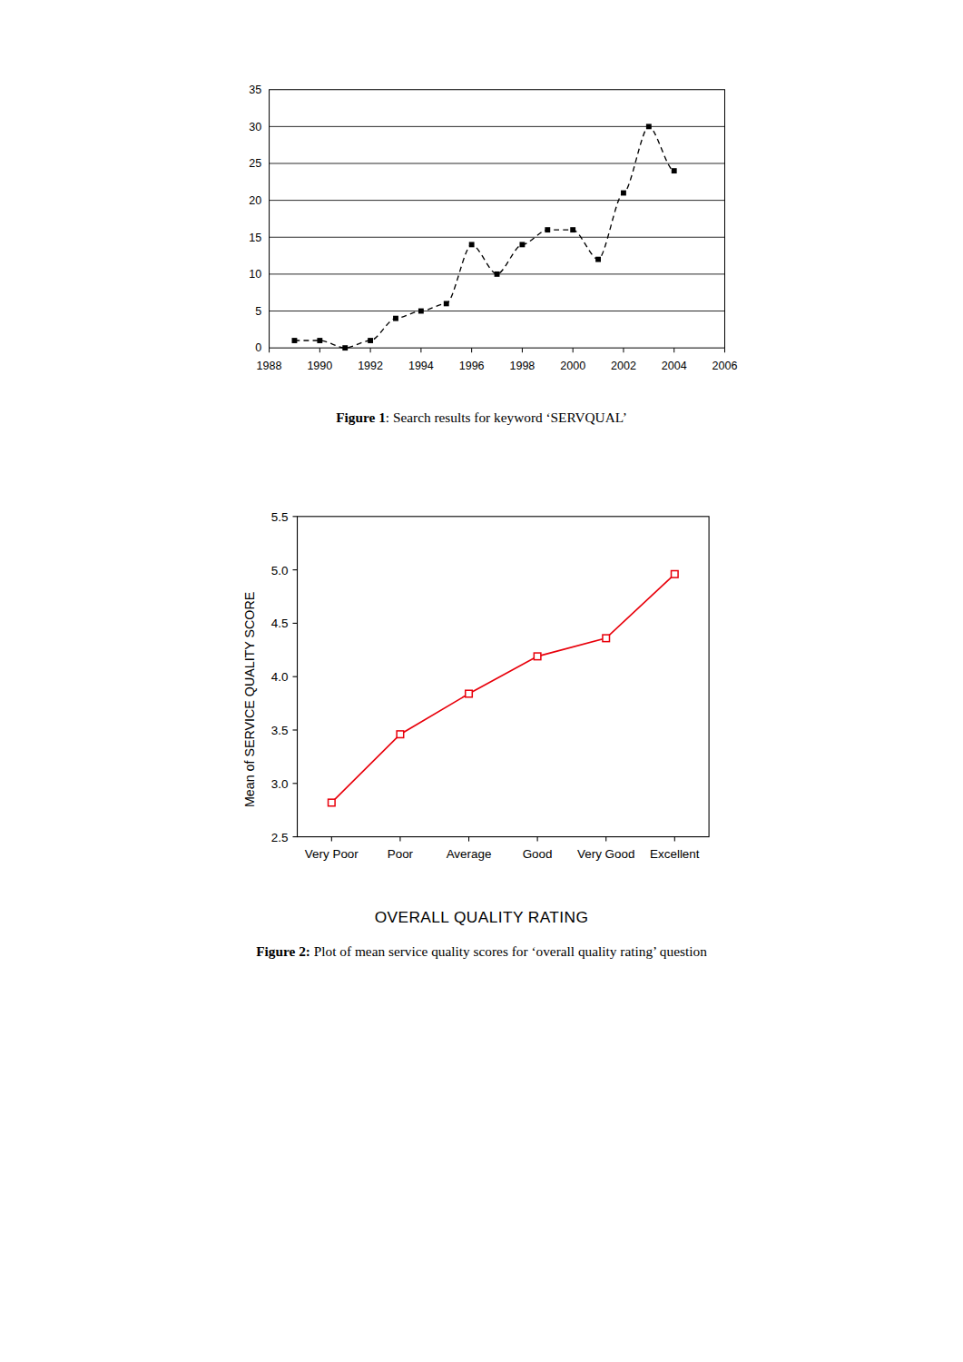0 5 10 15 20 25 30 35 1988 1990 1992 1994 1996 1998 2000 2002 2004 2006 1989:1 1990:1 1991:0 1992:1 1993:4 1994:5 1995:6 1996:14 1997:10 1998:14 1999:16 2000:16 2001:12 2002:21 2003:30 2004:24
Figure 1: Search results for keyword ‘SERVQUAL’
Mean of SERVICE QUALITY SCORE 2.5 3.0 3.5 4.0 4.5 5.0 5.5 Very Poor Poor Average Good Very Good Excellent
OVERALL QUALITY RATING
Figure 2: Plot of mean service quality scores for ‘overall quality rating’ question